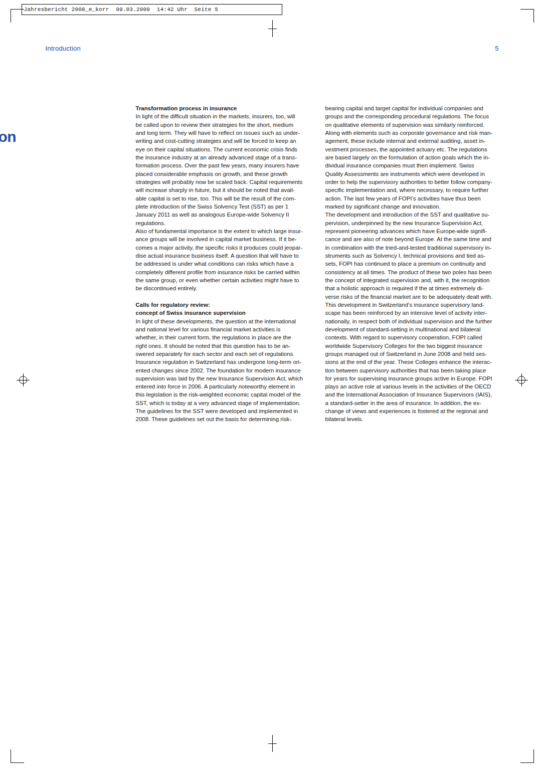Jahresbericht 2008_e_korr 09.03.2009 14:42 Uhr Seite 5
Introduction
5
on
Transformation process in insurance
In light of the difficult situation in the markets, insurers, too, will be called upon to review their strategies for the short, medium and long term. They will have to reflect on issues such as underwriting and cost-cutting strategies and will be forced to keep an eye on their capital situations. The current economic crisis finds the insurance industry at an already advanced stage of a transformation process. Over the past few years, many insurers have placed considerable emphasis on growth, and these growth strategies will probably now be scaled back. Capital requirements will increase sharply in future, but it should be noted that available capital is set to rise, too. This will be the result of the complete introduction of the Swiss Solvency Test (SST) as per 1 January 2011 as well as analogous Europe-wide Solvency II regulations.
Also of fundamental importance is the extent to which large insurance groups will be involved in capital market business. If it becomes a major activity, the specific risks it produces could jeopardise actual insurance business itself. A question that will have to be addressed is under what conditions can risks which have a completely different profile from insurance risks be carried within the same group, or even whether certain activities might have to be discontinued entirely.
Calls for regulatory review:
concept of Swiss insurance supervision
In light of these developments, the question at the international and national level for various financial market activities is whether, in their current form, the regulations in place are the right ones. It should be noted that this question has to be answered separately for each sector and each set of regulations.
Insurance regulation in Switzerland has undergone long-term oriented changes since 2002. The foundation for modern insurance supervision was laid by the new Insurance Supervision Act, which entered into force in 2006. A particularly noteworthy element in this legislation is the risk-weighted economic capital model of the SST, which is today at a very advanced stage of implementation. The guidelines for the SST were developed and implemented in 2008. These guidelines set out the basis for determining risk-bearing capital and target capital for individual companies and groups and the corresponding procedural regulations. The focus on qualitative elements of supervision was similarly reinforced. Along with elements such as corporate governance and risk management, these include internal and external auditing, asset investment processes, the appointed actuary etc. The regulations are based largely on the formulation of action goals which the individual insurance companies must then implement. Swiss Quality Assessments are instruments which were developed in order to help the supervisory authorities to better follow company-specific implementation and, where necessary, to require further action. The last few years of FOPI’s activities have thus been marked by significant change and innovation.
The development and introduction of the SST and qualitative supervision, underpinned by the new Insurance Supervision Act, represent pioneering advances which have Europe-wide significance and are also of note beyond Europe. At the same time and in combination with the tried-and-tested traditional supervisory instruments such as Solvency I, technical provisions and tied assets, FOPI has continued to place a premium on continuity and consistency at all times. The product of these two poles has been the concept of integrated supervision and, with it, the recognition that a holistic approach is required if the at times extremely diverse risks of the financial market are to be adequately dealt with.
This development in Switzerland’s insurance supervisory landscape has been reinforced by an intensive level of activity internationally, in respect both of individual supervision and the further development of standard-setting in multinational and bilateral contexts. With regard to supervisory cooperation, FOPI called worldwide Supervisory Colleges for the two biggest insurance groups managed out of Switzerland in June 2008 and held sessions at the end of the year. These Colleges enhance the interaction between supervisory authorities that has been taking place for years for supervising insurance groups active in Europe. FOPI plays an active role at various levels in the activities of the OECD and the International Association of Insurance Supervisors (IAIS), a standard-setter in the area of insurance. In addition, the exchange of views and experiences is fostered at the regional and bilateral levels.